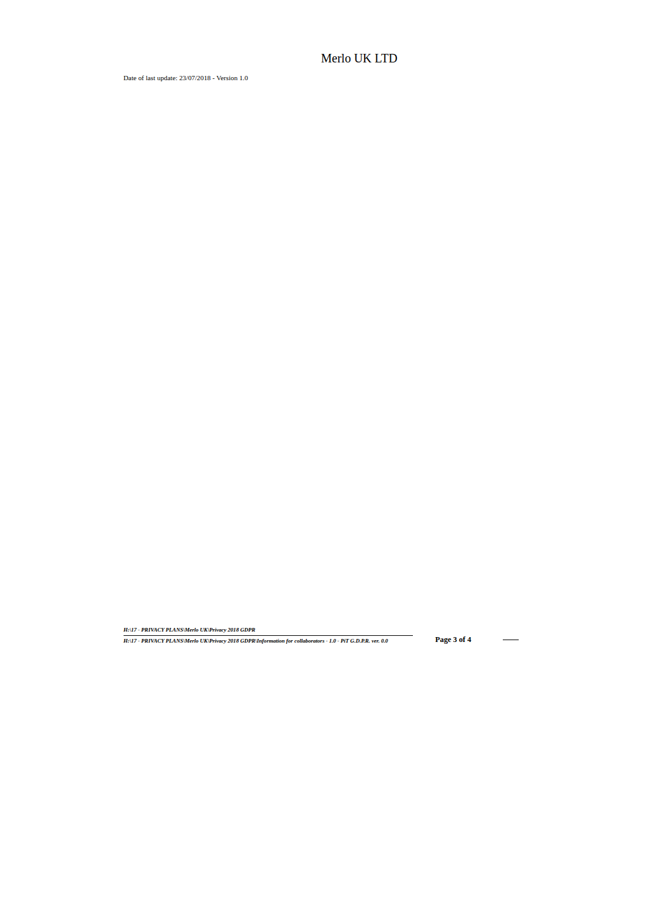Merlo UK LTD
Date of last update: 23/07/2018 - Version 1.0
| H:\17 - PRIVACY PLANS\Merlo UK\Privacy 2018 GDPR H:\17 - PRIVACY PLANS\Merlo UK\Privacy 2018 GDPR\Information for collaborators - 1.0 - PiT G.D.P.R. ver. 0.0 | Page 3 of 4 | |